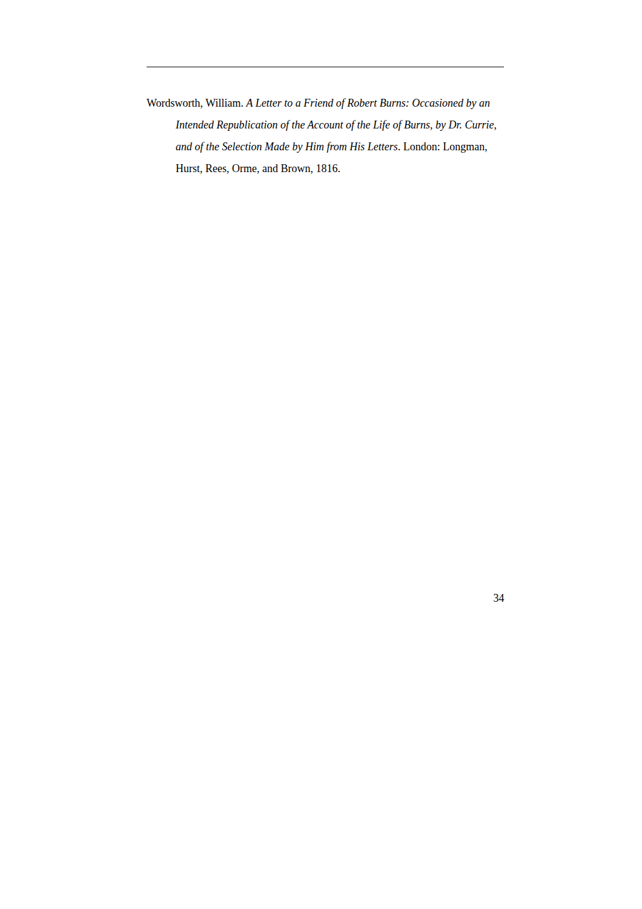Wordsworth, William. A Letter to a Friend of Robert Burns: Occasioned by an Intended Republication of the Account of the Life of Burns, by Dr. Currie, and of the Selection Made by Him from His Letters. London: Longman, Hurst, Rees, Orme, and Brown, 1816.
34